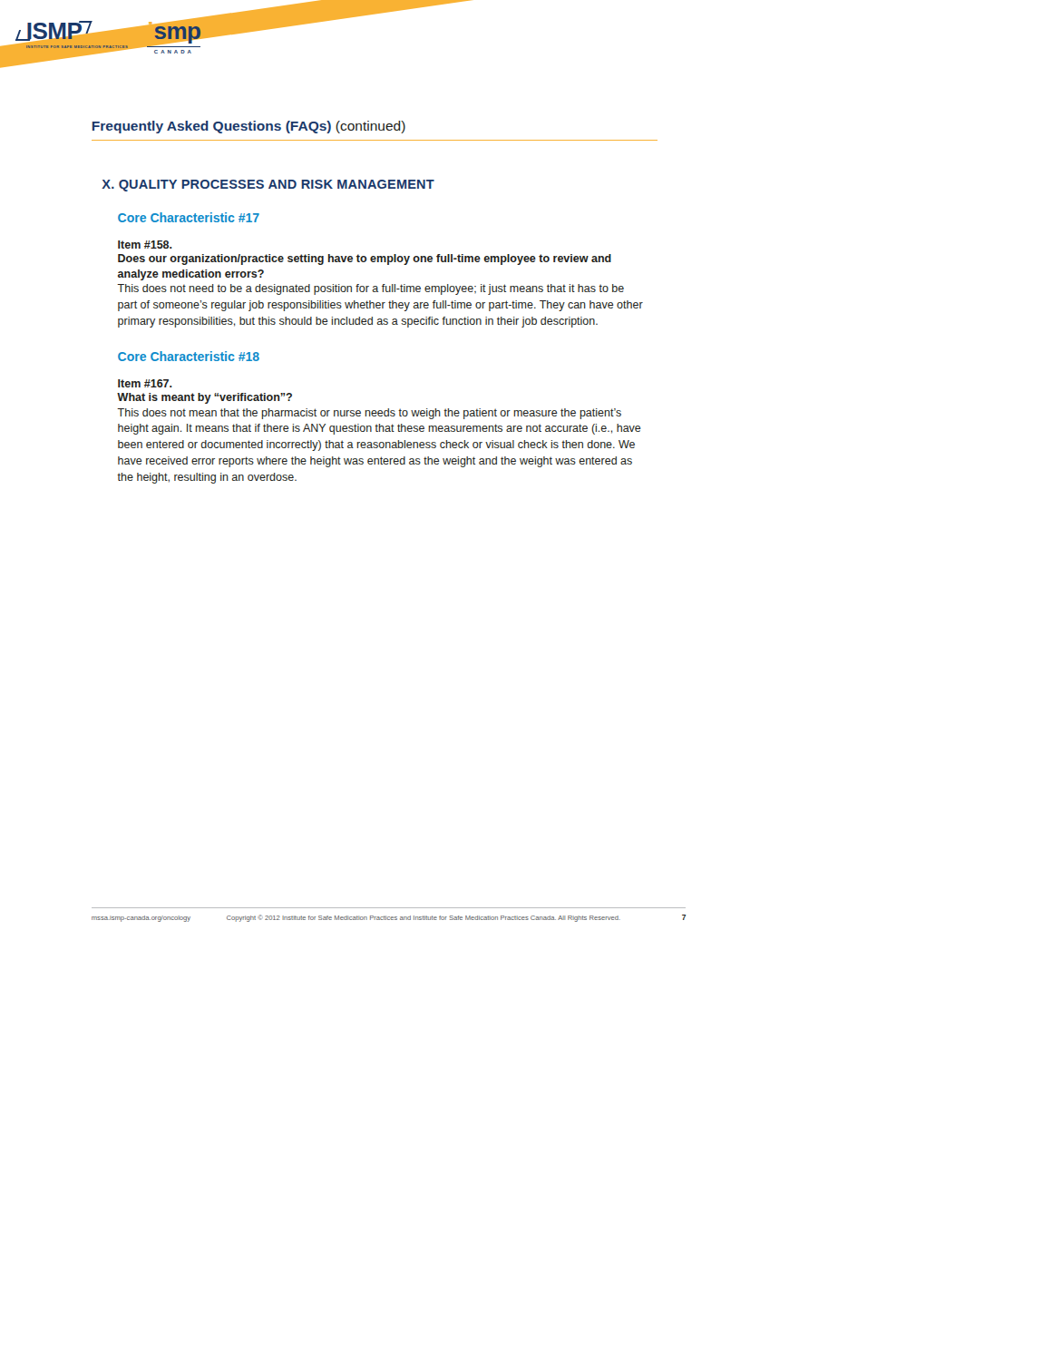ISMP
INSTITUTE FOR SAFE MEDICATION PRACTICES
ismp
CANADA
Frequently Asked Questions (FAQs) (continued)
X. QUALITY PROCESSES AND RISK MANAGEMENT
Core Characteristic #17
Item #158.
Does our organization/practice setting have to employ one full-time employee to review and analyze medication errors?
This does not need to be a designated position for a full-time employee; it just means that it has to be part of someone’s regular job responsibilities whether they are full-time or part-time. They can have other primary responsibilities, but this should be included as a specific function in their job description.
Core Characteristic #18
Item #167.
What is meant by “verification”?
This does not mean that the pharmacist or nurse needs to weigh the patient or measure the patient’s height again. It means that if there is ANY question that these measurements are not accurate (i.e., have been entered or documented incorrectly) that a reasonableness check or visual check is then done. We have received error reports where the height was entered as the weight and the weight was entered as the height, resulting in an overdose.
mssa.ismp-canada.org/oncology Copyright © 2012 Institute for Safe Medication Practices and Institute for Safe Medication Practices Canada. All Rights Reserved. 7